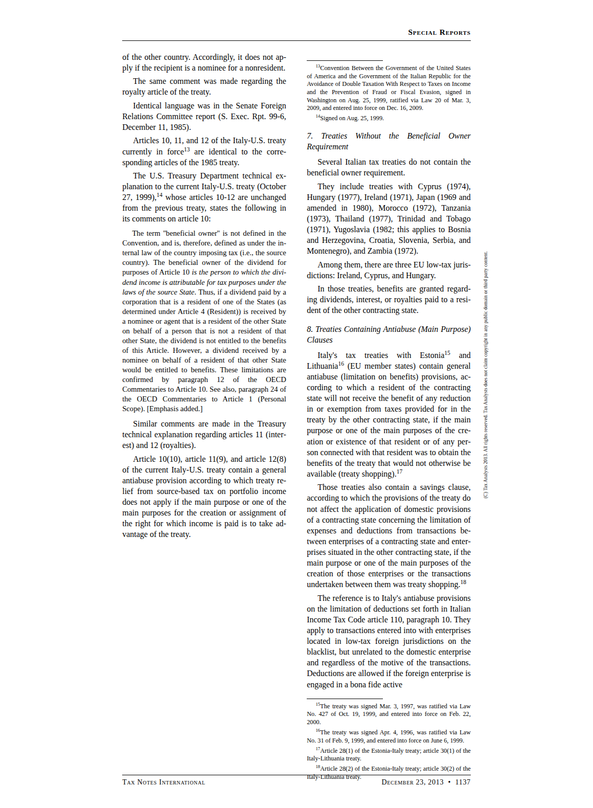Special Reports
(C) Tax Analysts 2013. All rights reserved. Tax Analysts does not claim copyright in any public domain or third party content.
of the other country. Accordingly, it does not apply if the recipient is a nominee for a nonresident.
The same comment was made regarding the royalty article of the treaty.
Identical language was in the Senate Foreign Relations Committee report (S. Exec. Rpt. 99-6, December 11, 1985).
Articles 10, 11, and 12 of the Italy-U.S. treaty currently in force13 are identical to the corresponding articles of the 1985 treaty.
The U.S. Treasury Department technical explanation to the current Italy-U.S. treaty (October 27, 1999),14 whose articles 10-12 are unchanged from the previous treaty, states the following in its comments on article 10:
The term ''beneficial owner'' is not defined in the Convention, and is, therefore, defined as under the internal law of the country imposing tax (i.e., the source country). The beneficial owner of the dividend for purposes of Article 10 is the person to which the dividend income is attributable for tax purposes under the laws of the source State. Thus, if a dividend paid by a corporation that is a resident of one of the States (as determined under Article 4 (Resident)) is received by a nominee or agent that is a resident of the other State on behalf of a person that is not a resident of that other State, the dividend is not entitled to the benefits of this Article. However, a dividend received by a nominee on behalf of a resident of that other State would be entitled to benefits. These limitations are confirmed by paragraph 12 of the OECD Commentaries to Article 10. See also, paragraph 24 of the OECD Commentaries to Article 1 (Personal Scope). [Emphasis added.]
Similar comments are made in the Treasury technical explanation regarding articles 11 (interest) and 12 (royalties).
Article 10(10), article 11(9), and article 12(8) of the current Italy-U.S. treaty contain a general antiabuse provision according to which treaty relief from source-based tax on portfolio income does not apply if the main purpose or one of the main purposes for the creation or assignment of the right for which income is paid is to take advantage of the treaty.
13Convention Between the Government of the United States of America and the Government of the Italian Republic for the Avoidance of Double Taxation With Respect to Taxes on Income and the Prevention of Fraud or Fiscal Evasion, signed in Washington on Aug. 25, 1999, ratified via Law 20 of Mar. 3, 2009, and entered into force on Dec. 16, 2009.
14Signed on Aug. 25, 1999.
7. Treaties Without the Beneficial Owner Requirement
Several Italian tax treaties do not contain the beneficial owner requirement.
They include treaties with Cyprus (1974), Hungary (1977), Ireland (1971), Japan (1969 and amended in 1980), Morocco (1972), Tanzania (1973), Thailand (1977), Trinidad and Tobago (1971), Yugoslavia (1982; this applies to Bosnia and Herzegovina, Croatia, Slovenia, Serbia, and Montenegro), and Zambia (1972).
Among them, there are three EU low-tax jurisdictions: Ireland, Cyprus, and Hungary.
In those treaties, benefits are granted regarding dividends, interest, or royalties paid to a resident of the other contracting state.
8. Treaties Containing Antiabuse (Main Purpose) Clauses
Italy's tax treaties with Estonia15 and Lithuania16 (EU member states) contain general antiabuse (limitation on benefits) provisions, according to which a resident of the contracting state will not receive the benefit of any reduction in or exemption from taxes provided for in the treaty by the other contracting state, if the main purpose or one of the main purposes of the creation or existence of that resident or of any person connected with that resident was to obtain the benefits of the treaty that would not otherwise be available (treaty shopping).17
Those treaties also contain a savings clause, according to which the provisions of the treaty do not affect the application of domestic provisions of a contracting state concerning the limitation of expenses and deductions from transactions between enterprises of a contracting state and enterprises situated in the other contracting state, if the main purpose or one of the main purposes of the creation of those enterprises or the transactions undertaken between them was treaty shopping.18
The reference is to Italy's antiabuse provisions on the limitation of deductions set forth in Italian Income Tax Code article 110, paragraph 10. They apply to transactions entered into with enterprises located in low-tax foreign jurisdictions on the blacklist, but unrelated to the domestic enterprise and regardless of the motive of the transactions. Deductions are allowed if the foreign enterprise is engaged in a bona fide active
15The treaty was signed Mar. 3, 1997, was ratified via Law No. 427 of Oct. 19, 1999, and entered into force on Feb. 22, 2000.
16The treaty was signed Apr. 4, 1996, was ratified via Law No. 31 of Feb. 9, 1999, and entered into force on June 6, 1999.
17Article 28(1) of the Estonia-Italy treaty; article 30(1) of the Italy-Lithuania treaty.
18Article 28(2) of the Estonia-Italy treaty; article 30(2) of the Italy-Lithuania treaty.
Tax Notes International
December 23, 2013 • 1137